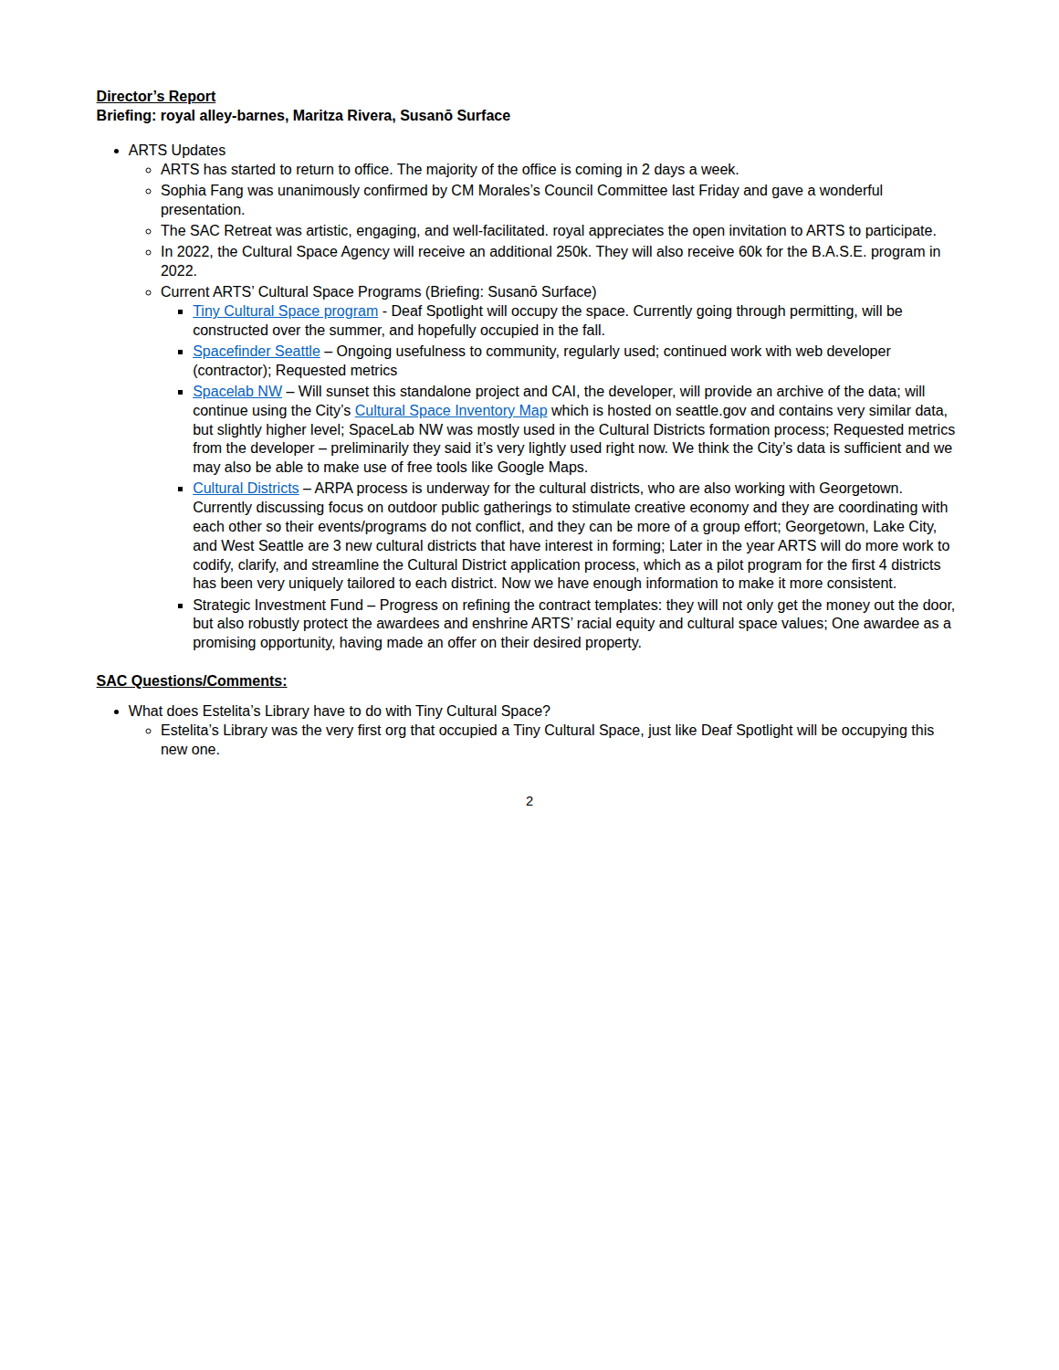Director’s Report
Briefing: royal alley-barnes, Maritza Rivera, Susanō Surface
ARTS Updates
ARTS has started to return to office. The majority of the office is coming in 2 days a week.
Sophia Fang was unanimously confirmed by CM Morales’s Council Committee last Friday and gave a wonderful presentation.
The SAC Retreat was artistic, engaging, and well-facilitated. royal appreciates the open invitation to ARTS to participate.
In 2022, the Cultural Space Agency will receive an additional 250k. They will also receive 60k for the B.A.S.E. program in 2022.
Current ARTS’ Cultural Space Programs (Briefing: Susanō Surface)
Tiny Cultural Space program - Deaf Spotlight will occupy the space. Currently going through permitting, will be constructed over the summer, and hopefully occupied in the fall.
Spacefinder Seattle – Ongoing usefulness to community, regularly used; continued work with web developer (contractor); Requested metrics
Spacelab NW – Will sunset this standalone project and CAI, the developer, will provide an archive of the data; will continue using the City’s Cultural Space Inventory Map which is hosted on seattle.gov and contains very similar data, but slightly higher level; SpaceLab NW was mostly used in the Cultural Districts formation process; Requested metrics from the developer – preliminarily they said it’s very lightly used right now. We think the City’s data is sufficient and we may also be able to make use of free tools like Google Maps.
Cultural Districts – ARPA process is underway for the cultural districts, who are also working with Georgetown. Currently discussing focus on outdoor public gatherings to stimulate creative economy and they are coordinating with each other so their events/programs do not conflict, and they can be more of a group effort; Georgetown, Lake City, and West Seattle are 3 new cultural districts that have interest in forming; Later in the year ARTS will do more work to codify, clarify, and streamline the Cultural District application process, which as a pilot program for the first 4 districts has been very uniquely tailored to each district. Now we have enough information to make it more consistent.
Strategic Investment Fund – Progress on refining the contract templates: they will not only get the money out the door, but also robustly protect the awardees and enshrine ARTS’ racial equity and cultural space values; One awardee as a promising opportunity, having made an offer on their desired property.
SAC Questions/Comments:
What does Estelita’s Library have to do with Tiny Cultural Space?
Estelita’s Library was the very first org that occupied a Tiny Cultural Space, just like Deaf Spotlight will be occupying this new one.
2